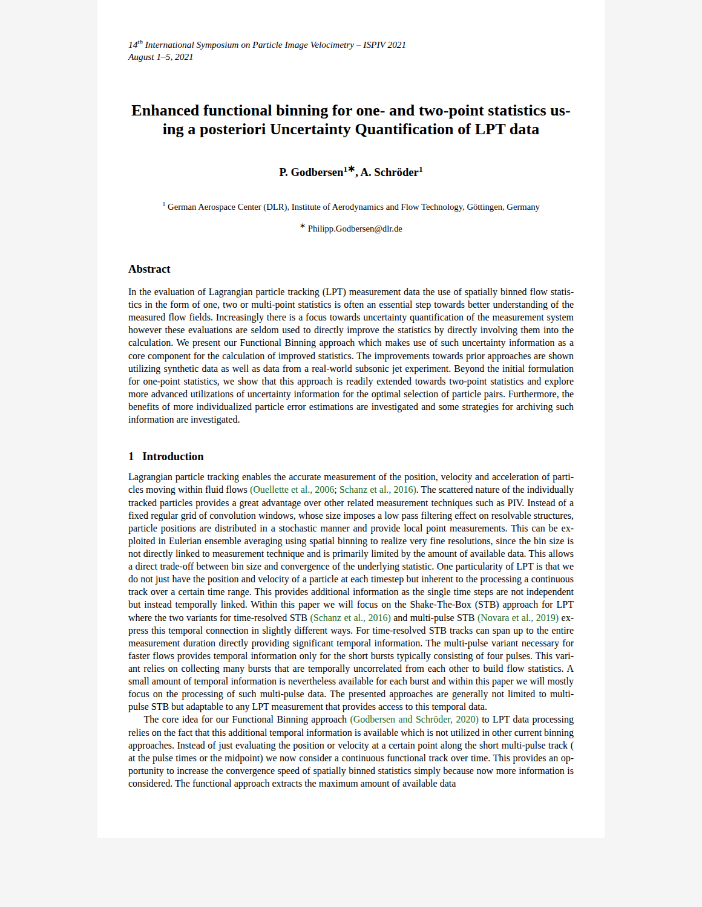14th International Symposium on Particle Image Velocimetry – ISPIV 2021
August 1–5, 2021
Enhanced functional binning for one- and two-point statistics using a posteriori Uncertainty Quantification of LPT data
P. Godbersen1∗, A. Schröder1
1 German Aerospace Center (DLR), Institute of Aerodynamics and Flow Technology, Göttingen, Germany
∗ Philipp.Godbersen@dlr.de
Abstract
In the evaluation of Lagrangian particle tracking (LPT) measurement data the use of spatially binned flow statistics in the form of one, two or multi-point statistics is often an essential step towards better understanding of the measured flow fields. Increasingly there is a focus towards uncertainty quantification of the measurement system however these evaluations are seldom used to directly improve the statistics by directly involving them into the calculation. We present our Functional Binning approach which makes use of such uncertainty information as a core component for the calculation of improved statistics. The improvements towards prior approaches are shown utilizing synthetic data as well as data from a real-world subsonic jet experiment. Beyond the initial formulation for one-point statistics, we show that this approach is readily extended towards two-point statistics and explore more advanced utilizations of uncertainty information for the optimal selection of particle pairs. Furthermore, the benefits of more individualized particle error estimations are investigated and some strategies for archiving such information are investigated.
1 Introduction
Lagrangian particle tracking enables the accurate measurement of the position, velocity and acceleration of particles moving within fluid flows (Ouellette et al., 2006; Schanz et al., 2016). The scattered nature of the individually tracked particles provides a great advantage over other related measurement techniques such as PIV. Instead of a fixed regular grid of convolution windows, whose size imposes a low pass filtering effect on resolvable structures, particle positions are distributed in a stochastic manner and provide local point measurements. This can be exploited in Eulerian ensemble averaging using spatial binning to realize very fine resolutions, since the bin size is not directly linked to measurement technique and is primarily limited by the amount of available data. This allows a direct trade-off between bin size and convergence of the underlying statistic. One particularity of LPT is that we do not just have the position and velocity of a particle at each timestep but inherent to the processing a continuous track over a certain time range. This provides additional information as the single time steps are not independent but instead temporally linked. Within this paper we will focus on the Shake-The-Box (STB) approach for LPT where the two variants for time-resolved STB (Schanz et al., 2016) and multi-pulse STB (Novara et al., 2019) express this temporal connection in slightly different ways. For time-resolved STB tracks can span up to the entire measurement duration directly providing significant temporal information. The multi-pulse variant necessary for faster flows provides temporal information only for the short bursts typically consisting of four pulses. This variant relies on collecting many bursts that are temporally uncorrelated from each other to build flow statistics. A small amount of temporal information is nevertheless available for each burst and within this paper we will mostly focus on the processing of such multi-pulse data. The presented approaches are generally not limited to multi-pulse STB but adaptable to any LPT measurement that provides access to this temporal data.
The core idea for our Functional Binning approach (Godbersen and Schröder, 2020) to LPT data processing relies on the fact that this additional temporal information is available which is not utilized in other current binning approaches. Instead of just evaluating the position or velocity at a certain point along the short multi-pulse track ( at the pulse times or the midpoint) we now consider a continuous functional track over time. This provides an opportunity to increase the convergence speed of spatially binned statistics simply because now more information is considered. The functional approach extracts the maximum amount of available data